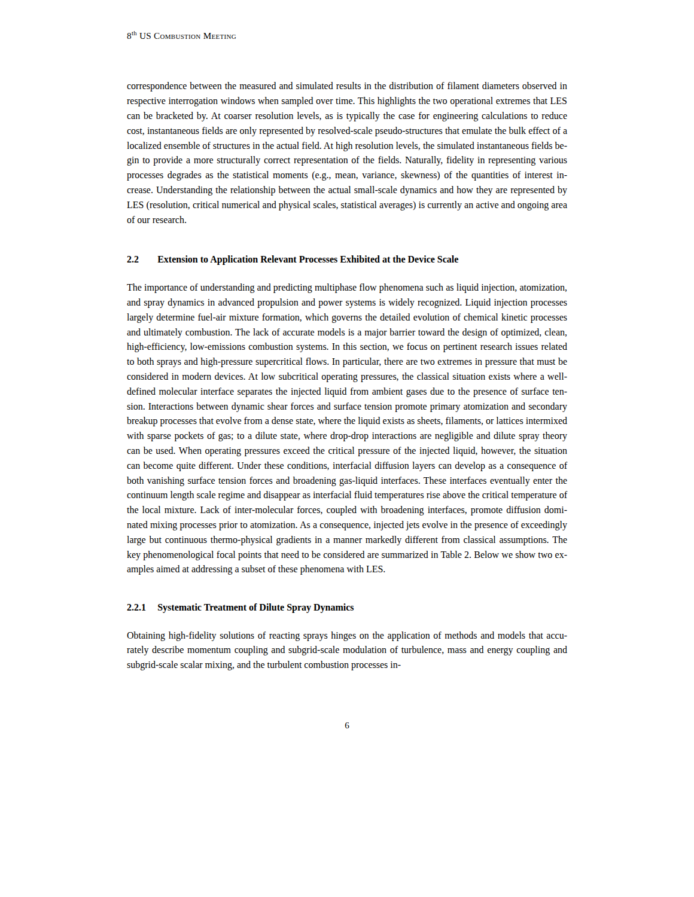8th US Combustion Meeting
correspondence between the measured and simulated results in the distribution of filament diameters observed in respective interrogation windows when sampled over time. This highlights the two operational extremes that LES can be bracketed by. At coarser resolution levels, as is typically the case for engineering calculations to reduce cost, instantaneous fields are only represented by resolved-scale pseudo-structures that emulate the bulk effect of a localized ensemble of structures in the actual field. At high resolution levels, the simulated instantaneous fields begin to provide a more structurally correct representation of the fields. Naturally, fidelity in representing various processes degrades as the statistical moments (e.g., mean, variance, skewness) of the quantities of interest increase. Understanding the relationship between the actual small-scale dynamics and how they are represented by LES (resolution, critical numerical and physical scales, statistical averages) is currently an active and ongoing area of our research.
2.2 Extension to Application Relevant Processes Exhibited at the Device Scale
The importance of understanding and predicting multiphase flow phenomena such as liquid injection, atomization, and spray dynamics in advanced propulsion and power systems is widely recognized. Liquid injection processes largely determine fuel-air mixture formation, which governs the detailed evolution of chemical kinetic processes and ultimately combustion. The lack of accurate models is a major barrier toward the design of optimized, clean, high-efficiency, low-emissions combustion systems. In this section, we focus on pertinent research issues related to both sprays and high-pressure supercritical flows. In particular, there are two extremes in pressure that must be considered in modern devices. At low subcritical operating pressures, the classical situation exists where a well-defined molecular interface separates the injected liquid from ambient gases due to the presence of surface tension. Interactions between dynamic shear forces and surface tension promote primary atomization and secondary breakup processes that evolve from a dense state, where the liquid exists as sheets, filaments, or lattices intermixed with sparse pockets of gas; to a dilute state, where drop-drop interactions are negligible and dilute spray theory can be used. When operating pressures exceed the critical pressure of the injected liquid, however, the situation can become quite different. Under these conditions, interfacial diffusion layers can develop as a consequence of both vanishing surface tension forces and broadening gas-liquid interfaces. These interfaces eventually enter the continuum length scale regime and disappear as interfacial fluid temperatures rise above the critical temperature of the local mixture. Lack of inter-molecular forces, coupled with broadening interfaces, promote diffusion dominated mixing processes prior to atomization. As a consequence, injected jets evolve in the presence of exceedingly large but continuous thermo-physical gradients in a manner markedly different from classical assumptions. The key phenomenological focal points that need to be considered are summarized in Table 2. Below we show two examples aimed at addressing a subset of these phenomena with LES.
2.2.1 Systematic Treatment of Dilute Spray Dynamics
Obtaining high-fidelity solutions of reacting sprays hinges on the application of methods and models that accurately describe momentum coupling and subgrid-scale modulation of turbulence, mass and energy coupling and subgrid-scale scalar mixing, and the turbulent combustion processes in-
6